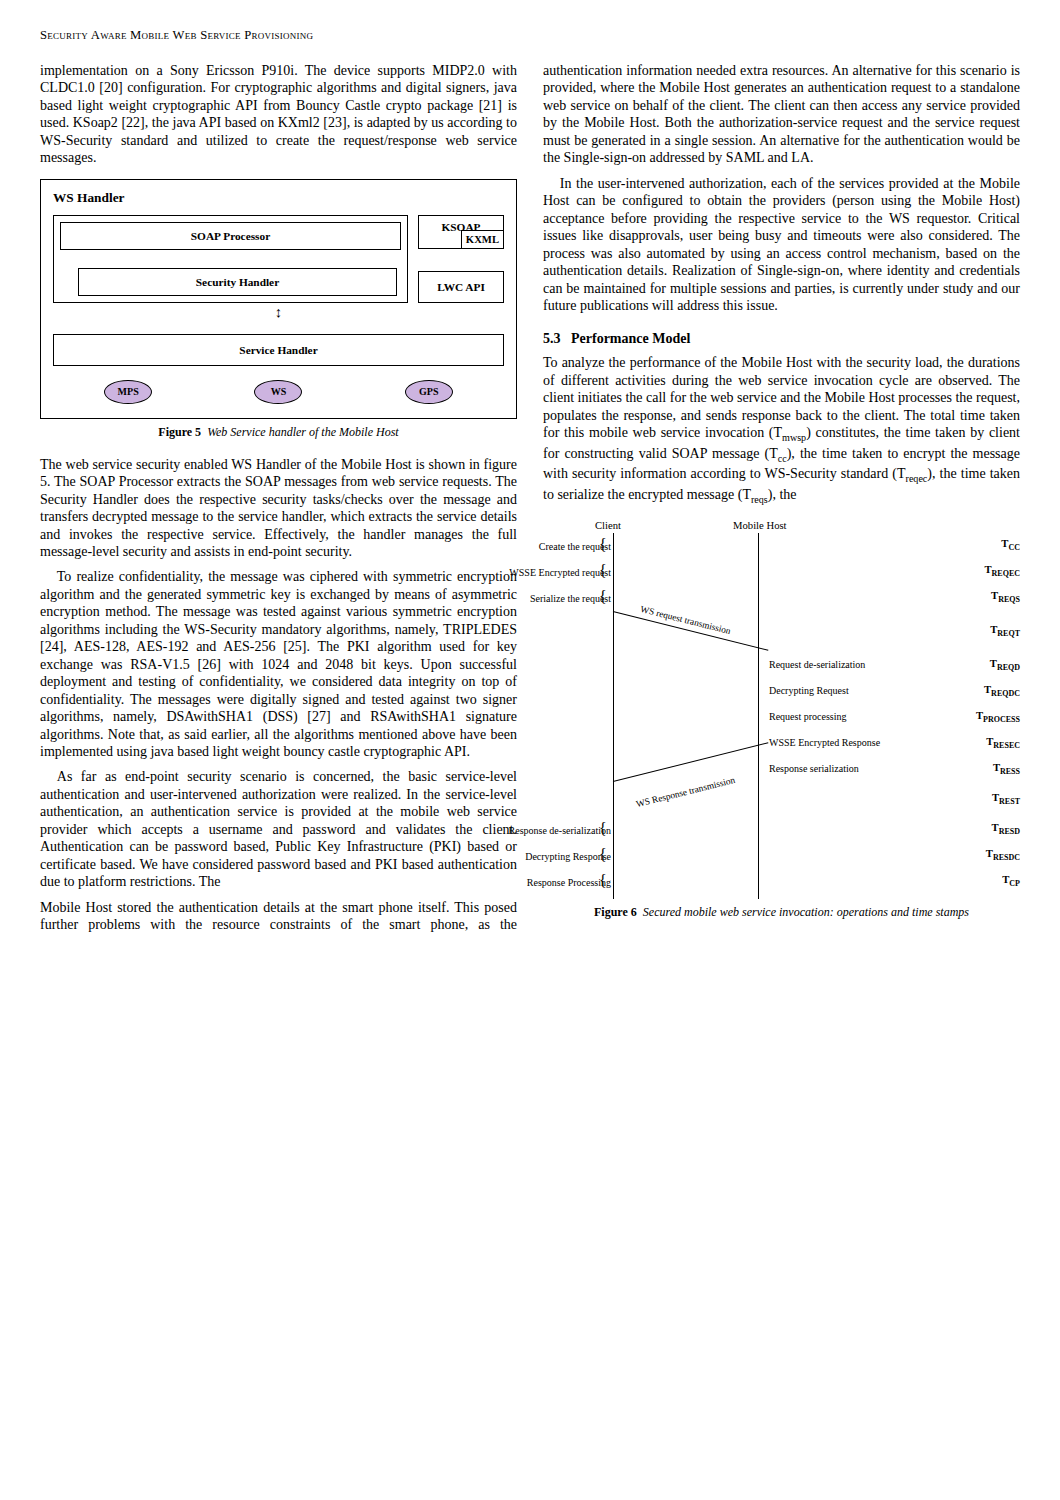Security Aware Mobile Web Service Provisioning
implementation on a Sony Ericsson P910i. The device supports MIDP2.0 with CLDC1.0 [20] configuration. For cryptographic algorithms and digital signers, java based light weight cryptographic API from Bouncy Castle crypto package [21] is used. KSoap2 [22], the java API based on KXml2 [23], is adapted by us according to WS-Security standard and utilized to create the request/response web service messages.
WS Handler
SOAP Processor
Security Handler
KSOAP KXML
LWC API
↕
Service Handler
MPS
WS
GPS
Figure 5 Web Service handler of the Mobile Host
The web service security enabled WS Handler of the Mobile Host is shown in figure 5. The SOAP Processor extracts the SOAP messages from web service requests. The Security Handler does the respective security tasks/checks over the message and transfers decrypted message to the service handler, which extracts the service details and invokes the respective service. Effectively, the handler manages the full message-level security and assists in end-point security.
To realize confidentiality, the message was ciphered with symmetric encryption algorithm and the generated symmetric key is exchanged by means of asymmetric encryption method. The message was tested against various symmetric encryption algorithms including the WS-Security mandatory algorithms, namely, TRIPLEDES [24], AES-128, AES-192 and AES-256 [25]. The PKI algorithm used for key exchange was RSA-V1.5 [26] with 1024 and 2048 bit keys. Upon successful deployment and testing of confidentiality, we considered data integrity on top of confidentiality. The messages were digitally signed and tested against two signer algorithms, namely, DSAwithSHA1 (DSS) [27] and RSAwithSHA1 signature algorithms. Note that, as said earlier, all the algorithms mentioned above have been implemented using java based light weight bouncy castle cryptographic API.
As far as end-point security scenario is concerned, the basic service-level authentication and user-intervened authorization were realized. In the service-level authentication, an authentication service is provided at the mobile web service provider which accepts a username and password and validates the client. Authentication can be password based, Public Key Infrastructure (PKI) based or certificate based. We have considered password based and PKI based authentication due to platform restrictions. The
Mobile Host stored the authentication details at the smart phone itself. This posed further problems with the resource constraints of the smart phone, as the authentication information needed extra resources. An alternative for this scenario is provided, where the Mobile Host generates an authentication request to a standalone web service on behalf of the client. The client can then access any service provided by the Mobile Host. Both the authorization-service request and the service request must be generated in a single session. An alternative for the authentication would be the Single-sign-on addressed by SAML and LA.
In the user-intervened authorization, each of the services provided at the Mobile Host can be configured to obtain the providers (person using the Mobile Host) acceptance before providing the respective service to the WS requestor. Critical issues like disapprovals, user being busy and timeouts were also considered. The process was also automated by using an access control mechanism, based on the authentication details. Realization of Single-sign-on, where identity and credentials can be maintained for multiple sessions and parties, is currently under study and our future publications will address this issue.
5.3 Performance Model
To analyze the performance of the Mobile Host with the security load, the durations of different activities during the web service invocation cycle are observed. The client initiates the call for the web service and the Mobile Host processes the request, populates the response, and sends response back to the client. The total time taken for this mobile web service invocation (Tmwsp) constitutes, the time taken by client for constructing valid SOAP message (Tcc), the time taken to encrypt the message with security information according to WS-Security standard (Treqec), the time taken to serialize the encrypted message (Treqs), the
Client
Mobile Host
Create the request
{
TCC
WSSE Encrypted request
{
TREQEC
Serialize the request
{
TREQS
TREQT
Request de-serialization
TREQD
Decrypting Request
TREQDC
Request processing
TPROCESS
WSSE Encrypted Response
TRESEC
Response serialization
TRESS
TREST
Response de-serialization
{
TRESD
Decrypting Response
{
TRESDC
Response Processing
{
TCP
WS request transmission
WS Response transmission
Figure 6 Secured mobile web service invocation: operations and time stamps